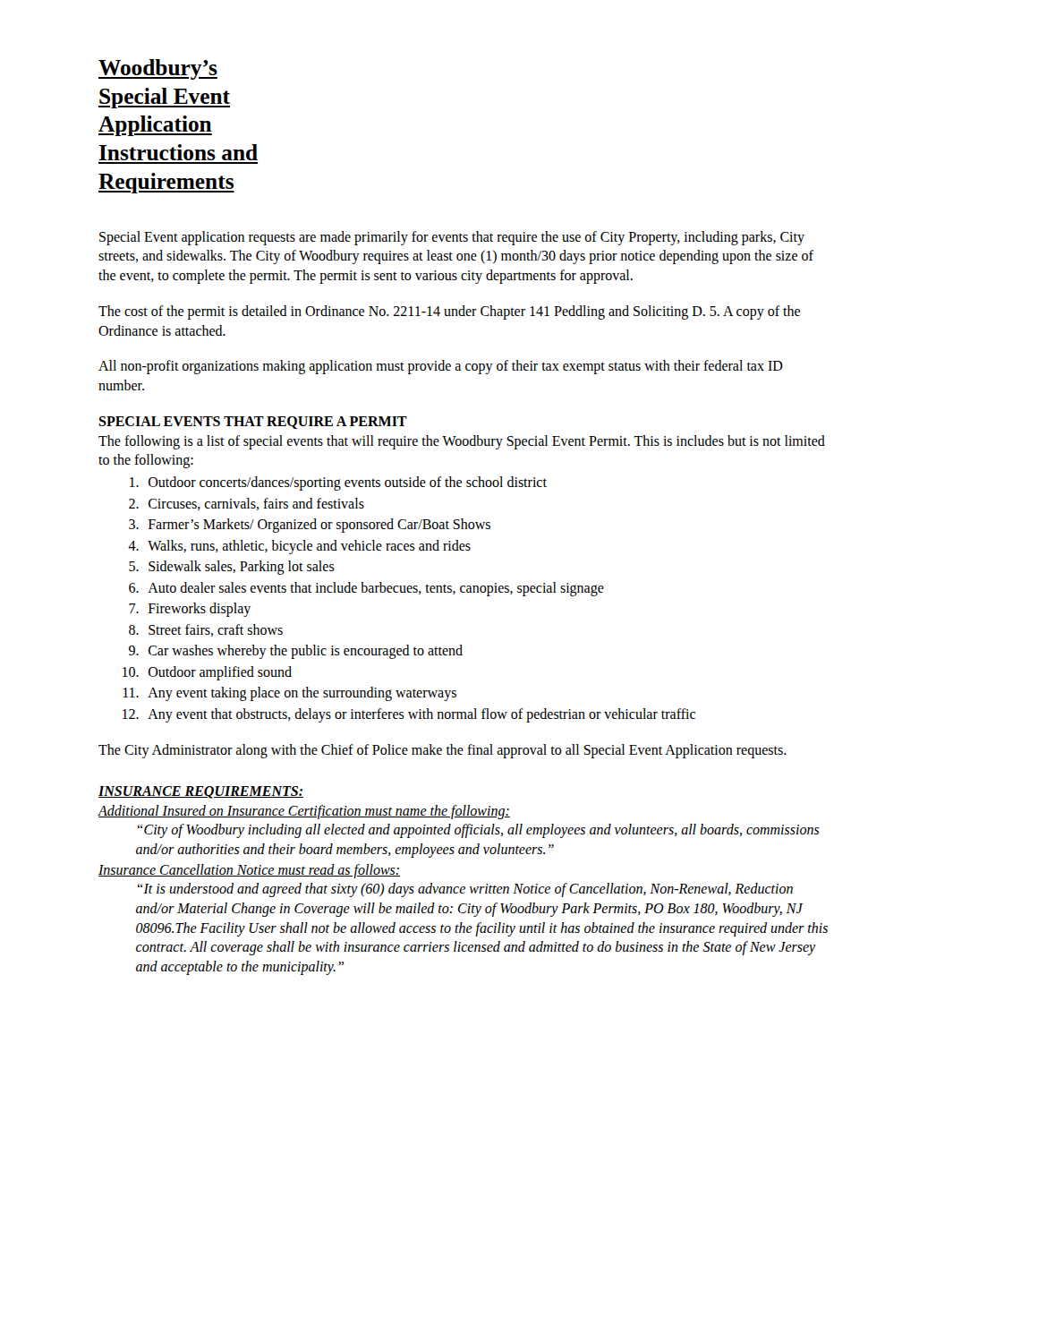Woodbury’s Special Event Application Instructions and Requirements
Special Event application requests are made primarily for events that require the use of City Property, including parks, City streets, and sidewalks. The City of Woodbury requires at least one (1) month/30 days prior notice depending upon the size of the event, to complete the permit. The permit is sent to various city departments for approval.
The cost of the permit is detailed in Ordinance No. 2211-14 under Chapter 141 Peddling and Soliciting D. 5. A copy of the Ordinance is attached.
All non-profit organizations making application must provide a copy of their tax exempt status with their federal tax ID number.
Special Events That Require a Permit
The following is a list of special events that will require the Woodbury Special Event Permit. This is includes but is not limited to the following:
Outdoor concerts/dances/sporting events outside of the school district
Circuses, carnivals, fairs and festivals
Farmer’s Markets/ Organized or sponsored Car/Boat Shows
Walks, runs, athletic, bicycle and vehicle races and rides
Sidewalk sales, Parking lot sales
Auto dealer sales events that include barbecues, tents, canopies, special signage
Fireworks display
Street fairs, craft shows
Car washes whereby the public is encouraged to attend
Outdoor amplified sound
Any event taking place on the surrounding waterways
Any event that obstructs, delays or interferes with normal flow of pedestrian or vehicular traffic
The City Administrator along with the Chief of Police make the final approval to all Special Event Application requests.
INSURANCE REQUIREMENTS:
Additional Insured on Insurance Certification must name the following:
“City of Woodbury including all elected and appointed officials, all employees and volunteers, all boards, commissions and/or authorities and their board members, employees and volunteers.”
Insurance Cancellation Notice must read as follows:
“It is understood and agreed that sixty (60) days advance written Notice of Cancellation, Non-Renewal, Reduction and/or Material Change in Coverage will be mailed to: City of Woodbury Park Permits, PO Box 180, Woodbury, NJ 08096.The Facility User shall not be allowed access to the facility until it has obtained the insurance required under this contract. All coverage shall be with insurance carriers licensed and admitted to do business in the State of New Jersey and acceptable to the municipality.”